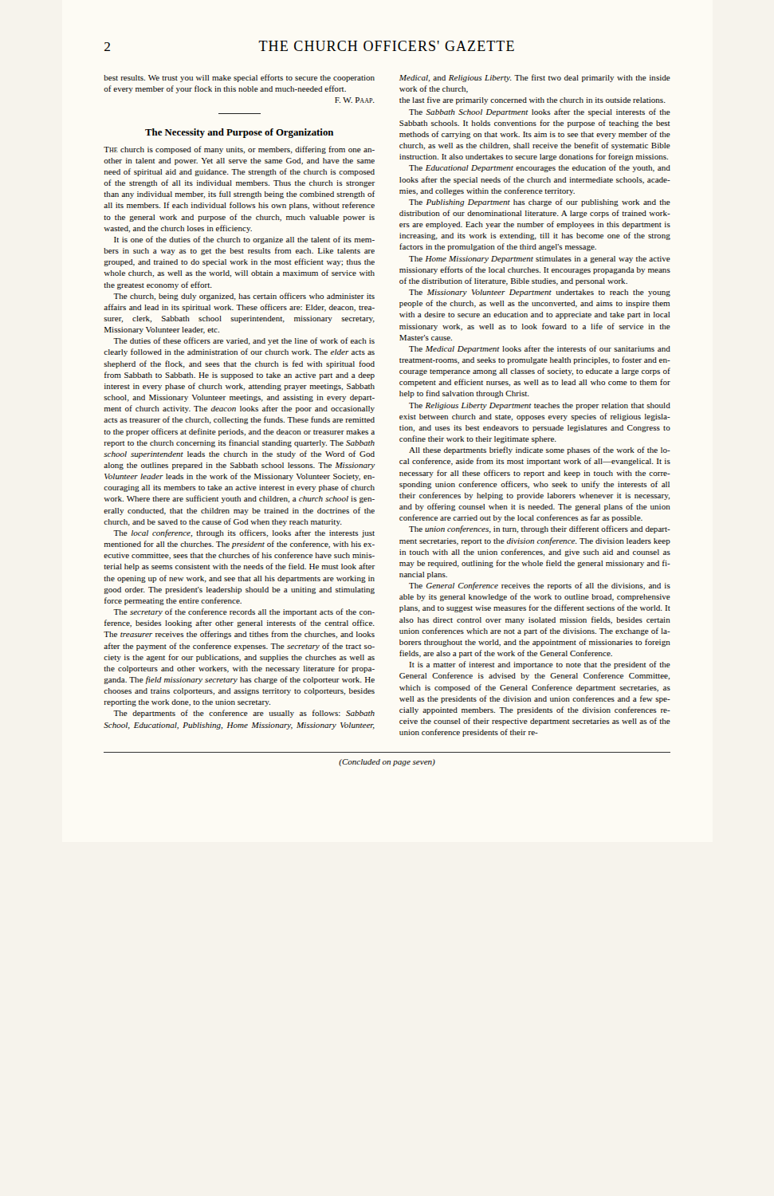2
The Church Officers' Gazette
best results. We trust you will make special efforts to secure the cooperation of every member of your flock in this noble and much-needed effort.
F. W. Paap.
The Necessity and Purpose of Organization
The church is composed of many units, or members, differing from one another in talent and power. Yet all serve the same God, and have the same need of spiritual aid and guidance. The strength of the church is composed of the strength of all its individual members. Thus the church is stronger than any individual member, its full strength being the combined strength of all its members. If each individual follows his own plans, without reference to the general work and purpose of the church, much valuable power is wasted, and the church loses in efficiency.
It is one of the duties of the church to organize all the talent of its members in such a way as to get the best results from each. Like talents are grouped, and trained to do special work in the most efficient way; thus the whole church, as well as the world, will obtain a maximum of service with the greatest economy of effort.
The church, being duly organized, has certain officers who administer its affairs and lead in its spiritual work. These officers are: Elder, deacon, treasurer, clerk, Sabbath school superintendent, missionary secretary, Missionary Volunteer leader, etc.
The duties of these officers are varied, and yet the line of work of each is clearly followed in the administration of our church work. The elder acts as shepherd of the flock, and sees that the church is fed with spiritual food from Sabbath to Sabbath. He is supposed to take an active part and a deep interest in every phase of church work, attending prayer meetings, Sabbath school, and Missionary Volunteer meetings, and assisting in every department of church activity. The deacon looks after the poor and occasionally acts as treasurer of the church, collecting the funds. These funds are remitted to the proper officers at definite periods, and the deacon or treasurer makes a report to the church concerning its financial standing quarterly. The Sabbath school superintendent leads the church in the study of the Word of God along the outlines prepared in the Sabbath school lessons. The Missionary Volunteer leader leads in the work of the Missionary Volunteer Society, encouraging all its members to take an active interest in every phase of church work. Where there are sufficient youth and children, a church school is generally conducted, that the children may be trained in the doctrines of the church, and be saved to the cause of God when they reach maturity.
The local conference, through its officers, looks after the interests just mentioned for all the churches. The president of the conference, with his executive committee, sees that the churches of his conference have such ministerial help as seems consistent with the needs of the field. He must look after the opening up of new work, and see that all his departments are working in good order. The president's leadership should be a uniting and stimulating force permeating the entire conference.
The secretary of the conference records all the important acts of the conference, besides looking after other general interests of the central office. The treasurer receives the offerings and tithes from the churches, and looks after the payment of the conference expenses. The secretary of the tract society is the agent for our publications, and supplies the churches as well as the colporteurs and other workers, with the necessary literature for propaganda. The field missionary secretary has charge of the colporteur work. He chooses and trains colporteurs, and assigns territory to colporteurs, besides reporting the work done, to the union secretary.
The departments of the conference are usually as follows: Sabbath School, Educational, Publishing, Home Missionary, Missionary Volunteer, Medical, and Religious Liberty. The first two deal primarily with the inside work of the church,
the last five are primarily concerned with the church in its outside relations.
The Sabbath School Department looks after the special interests of the Sabbath schools. It holds conventions for the purpose of teaching the best methods of carrying on that work. Its aim is to see that every member of the church, as well as the children, shall receive the benefit of systematic Bible instruction. It also undertakes to secure large donations for foreign missions.
The Educational Department encourages the education of the youth, and looks after the special needs of the church and intermediate schools, academies, and colleges within the conference territory.
The Publishing Department has charge of our publishing work and the distribution of our denominational literature. A large corps of trained workers are employed. Each year the number of employees in this department is increasing, and its work is extending, till it has become one of the strong factors in the promulgation of the third angel's message.
The Home Missionary Department stimulates in a general way the active missionary efforts of the local churches. It encourages propaganda by means of the distribution of literature, Bible studies, and personal work.
The Missionary Volunteer Department undertakes to reach the young people of the church, as well as the unconverted, and aims to inspire them with a desire to secure an education and to appreciate and take part in local missionary work, as well as to look foward to a life of service in the Master's cause.
The Medical Department looks after the interests of our sanitariums and treatment-rooms, and seeks to promulgate health principles, to foster and encourage temperance among all classes of society, to educate a large corps of competent and efficient nurses, as well as to lead all who come to them for help to find salvation through Christ.
The Religious Liberty Department teaches the proper relation that should exist between church and state, opposes every species of religious legislation, and uses its best endeavors to persuade legislatures and Congress to confine their work to their legitimate sphere.
All these departments briefly indicate some phases of the work of the local conference, aside from its most important work of all—evangelical. It is necessary for all these officers to report and keep in touch with the corresponding union conference officers, who seek to unify the interests of all their conferences by helping to provide laborers whenever it is necessary, and by offering counsel when it is needed. The general plans of the union conference are carried out by the local conferences as far as possible.
The union conferences, in turn, through their different officers and department secretaries, report to the division conference. The division leaders keep in touch with all the union conferences, and give such aid and counsel as may be required, outlining for the whole field the general missionary and financial plans.
The General Conference receives the reports of all the divisions, and is able by its general knowledge of the work to outline broad, comprehensive plans, and to suggest wise measures for the different sections of the world. It also has direct control over many isolated mission fields, besides certain union conferences which are not a part of the divisions. The exchange of laborers throughout the world, and the appointment of missionaries to foreign fields, are also a part of the work of the General Conference.
It is a matter of interest and importance to note that the president of the General Conference is advised by the General Conference Committee, which is composed of the General Conference department secretaries, as well as the presidents of the division and union conferences and a few specially appointed members. The presidents of the division conferences receive the counsel of their respective department secretaries as well as of the union conference presidents of their re-
(Concluded on page seven)